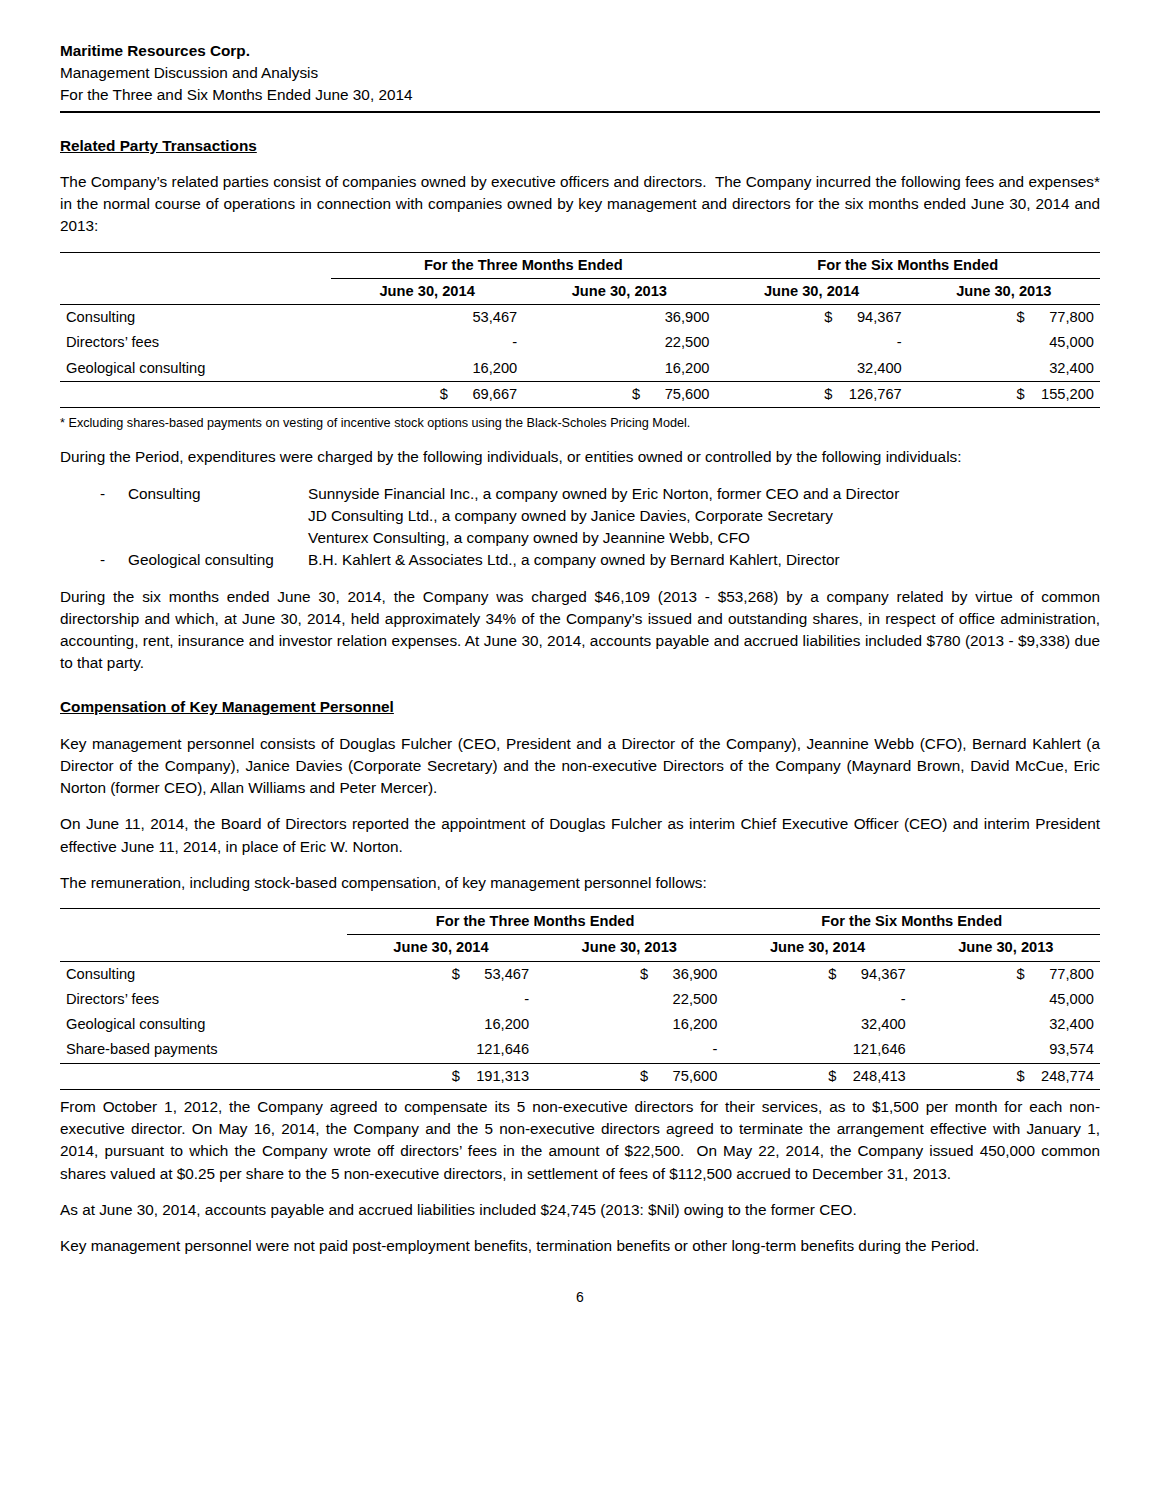Maritime Resources Corp.
Management Discussion and Analysis
For the Three and Six Months Ended June 30, 2014
Related Party Transactions
The Company’s related parties consist of companies owned by executive officers and directors. The Company incurred the following fees and expenses* in the normal course of operations in connection with companies owned by key management and directors for the six months ended June 30, 2014 and 2013:
| | For the Three Months Ended | For the Six Months Ended |
| --- | --- | --- |
| | June 30, 2014 | June 30, 2013 | June 30, 2014 | June 30, 2013 |
| Consulting | 53,467 | 36,900 | $ 94,367 | $ 77,800 |
| Directors’ fees | - | 22,500 | - | 45,000 |
| Geological consulting | 16,200 | 16,200 | 32,400 | 32,400 |
| | $ 69,667 | $ 75,600 | $ 126,767 | $ 155,200 |
* Excluding shares-based payments on vesting of incentive stock options using the Black-Scholes Pricing Model.
During the Period, expenditures were charged by the following individuals, or entities owned or controlled by the following individuals:
| - | Consulting | Sunnyside Financial Inc., a company owned by Eric Norton, former CEO and a Director |
| | | JD Consulting Ltd., a company owned by Janice Davies, Corporate Secretary |
| | | Venturex Consulting, a company owned by Jeannine Webb, CFO |
| - | Geological consulting | B.H. Kahlert & Associates Ltd., a company owned by Bernard Kahlert, Director |
During the six months ended June 30, 2014, the Company was charged $46,109 (2013 - $53,268) by a company related by virtue of common directorship and which, at June 30, 2014, held approximately 34% of the Company’s issued and outstanding shares, in respect of office administration, accounting, rent, insurance and investor relation expenses. At June 30, 2014, accounts payable and accrued liabilities included $780 (2013 - $9,338) due to that party.
Compensation of Key Management Personnel
Key management personnel consists of Douglas Fulcher (CEO, President and a Director of the Company), Jeannine Webb (CFO), Bernard Kahlert (a Director of the Company), Janice Davies (Corporate Secretary) and the non-executive Directors of the Company (Maynard Brown, David McCue, Eric Norton (former CEO), Allan Williams and Peter Mercer).
On June 11, 2014, the Board of Directors reported the appointment of Douglas Fulcher as interim Chief Executive Officer (CEO) and interim President effective June 11, 2014, in place of Eric W. Norton.
The remuneration, including stock-based compensation, of key management personnel follows:
| | For the Three Months Ended | For the Six Months Ended |
| --- | --- | --- |
| | June 30, 2014 | June 30, 2013 | June 30, 2014 | June 30, 2013 |
| Consulting | $ 53,467 | $ 36,900 | $ 94,367 | $ 77,800 |
| Directors’ fees | - | 22,500 | - | 45,000 |
| Geological consulting | 16,200 | 16,200 | 32,400 | 32,400 |
| Share-based payments | 121,646 | - | 121,646 | 93,574 |
| | $ 191,313 | $ 75,600 | $ 248,413 | $ 248,774 |
From October 1, 2012, the Company agreed to compensate its 5 non-executive directors for their services, as to $1,500 per month for each non-executive director. On May 16, 2014, the Company and the 5 non-executive directors agreed to terminate the arrangement effective with January 1, 2014, pursuant to which the Company wrote off directors’ fees in the amount of $22,500. On May 22, 2014, the Company issued 450,000 common shares valued at $0.25 per share to the 5 non-executive directors, in settlement of fees of $112,500 accrued to December 31, 2013.
As at June 30, 2014, accounts payable and accrued liabilities included $24,745 (2013: $Nil) owing to the former CEO.
Key management personnel were not paid post-employment benefits, termination benefits or other long-term benefits during the Period.
6